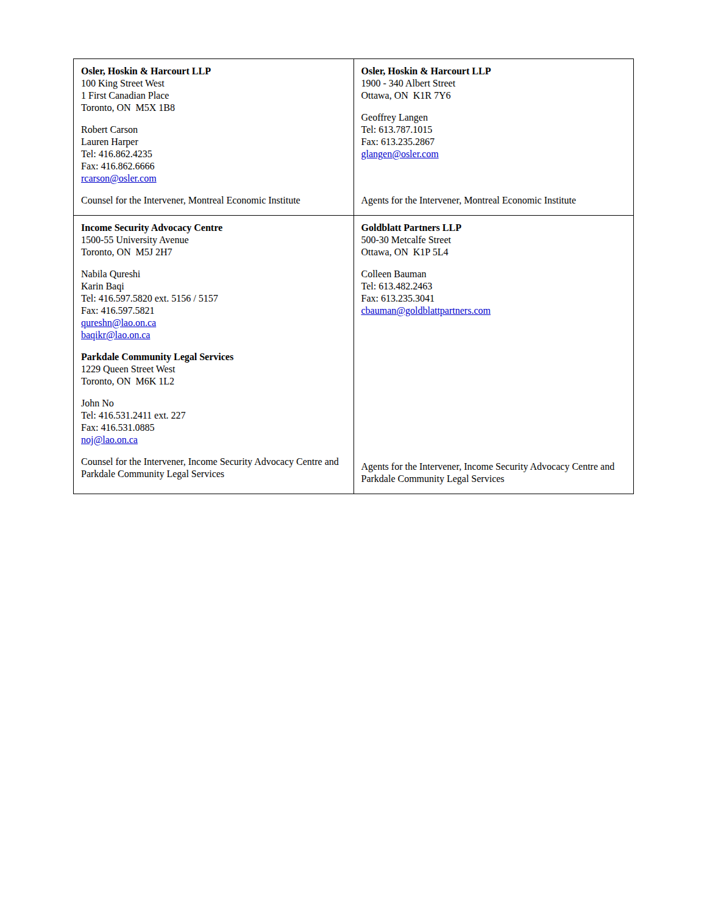| Osler, Hoskin & Harcourt LLP 100 King Street West 1 First Canadian Place Toronto, ON M5X 1B8 Robert Carson Lauren Harper Tel: 416.862.4235 Fax: 416.862.6666 rcarson@osler.com Counsel for the Intervener, Montreal Economic Institute | Osler, Hoskin & Harcourt LLP 1900 - 340 Albert Street Ottawa, ON K1R 7Y6 Geoffrey Langen Tel: 613.787.1015 Fax: 613.235.2867 glangen@osler.com Agents for the Intervener, Montreal Economic Institute |
| Income Security Advocacy Centre 1500-55 University Avenue Toronto, ON M5J 2H7 Nabila Qureshi Karin Baqi Tel: 416.597.5820 ext. 5156 / 5157 Fax: 416.597.5821 qureshn@lao.on.ca baqikr@lao.on.ca Parkdale Community Legal Services 1229 Queen Street West Toronto, ON M6K 1L2 John No Tel: 416.531.2411 ext. 227 Fax: 416.531.0885 noj@lao.on.ca Counsel for the Intervener, Income Security Advocacy Centre and Parkdale Community Legal Services | Goldblatt Partners LLP 500-30 Metcalfe Street Ottawa, ON K1P 5L4 Colleen Bauman Tel: 613.482.2463 Fax: 613.235.3041 cbauman@goldblattpartners.com Agents for the Intervener, Income Security Advocacy Centre and Parkdale Community Legal Services |